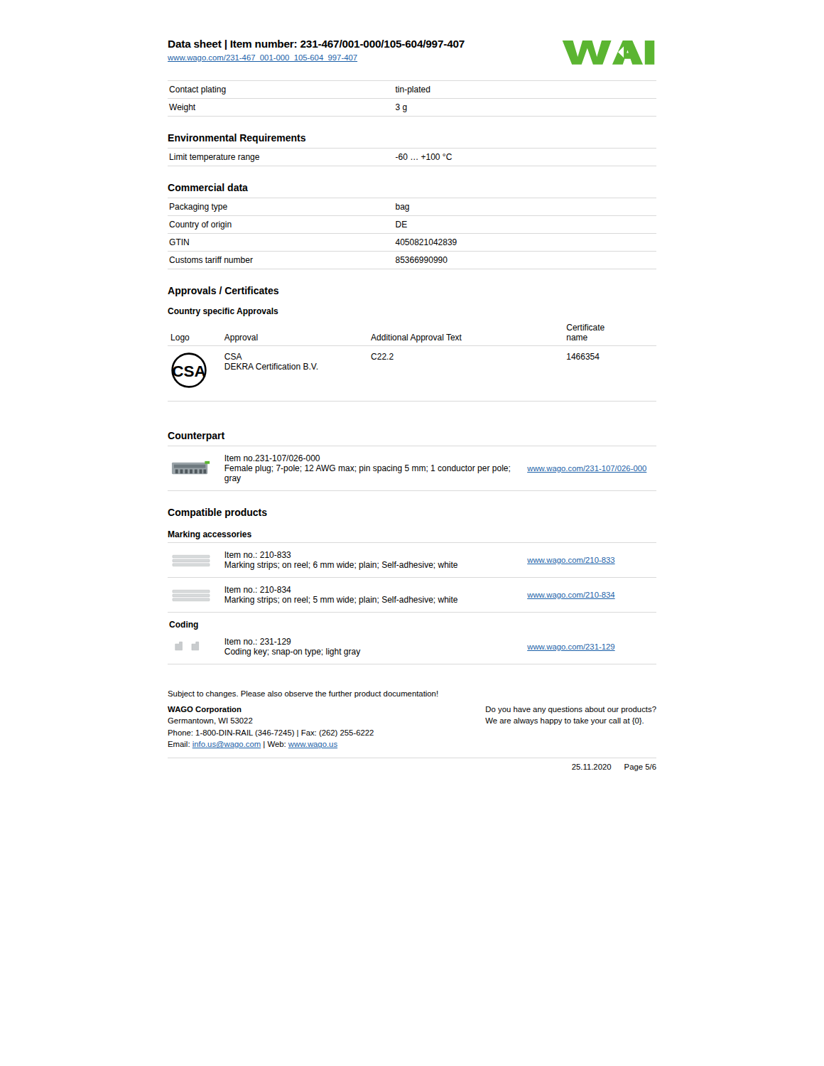Data sheet | Item number: 231-467/001-000/105-604/997-407
www.wago.com/231-467_001-000_105-604_997-407
| Contact plating | tin-plated |
| Weight | 3 g |
Environmental Requirements
| Limit temperature range | -60 … +100 °C |
Commercial data
| Packaging type | bag |
| Country of origin | DE |
| GTIN | 4050821042839 |
| Customs tariff number | 85366990990 |
Approvals / Certificates
Country specific Approvals
| Logo | Approval | Additional Approval Text | Certificate name |
| --- | --- | --- | --- |
| CSA | CSA DEKRA Certification B.V. | C22.2 | 1466354 |
Counterpart
| | Item no.231-107/026-000 Female plug; 7-pole; 12 AWG max; pin spacing 5 mm; 1 conductor per pole; gray | www.wago.com/231-107/026-000 |
Compatible products
Marking accessories
| | Item no.: 210-833 Marking strips; on reel; 6 mm wide; plain; Self-adhesive; white | www.wago.com/210-833 |
| | Item no.: 210-834 Marking strips; on reel; 5 mm wide; plain; Self-adhesive; white | www.wago.com/210-834 |
| Coding |
| | Item no.: 231-129 Coding key; snap-on type; light gray | www.wago.com/231-129 |
Subject to changes. Please also observe the further product documentation!
WAGO Corporation
Germantown, WI 53022
Phone: 1-800-DIN-RAIL (346-7245) | Fax: (262) 255-6222
Email: info.us@wago.com | Web: www.wago.us
Do you have any questions about our products?
We are always happy to take your call at {0}.
25.11.2020 Page 5/6